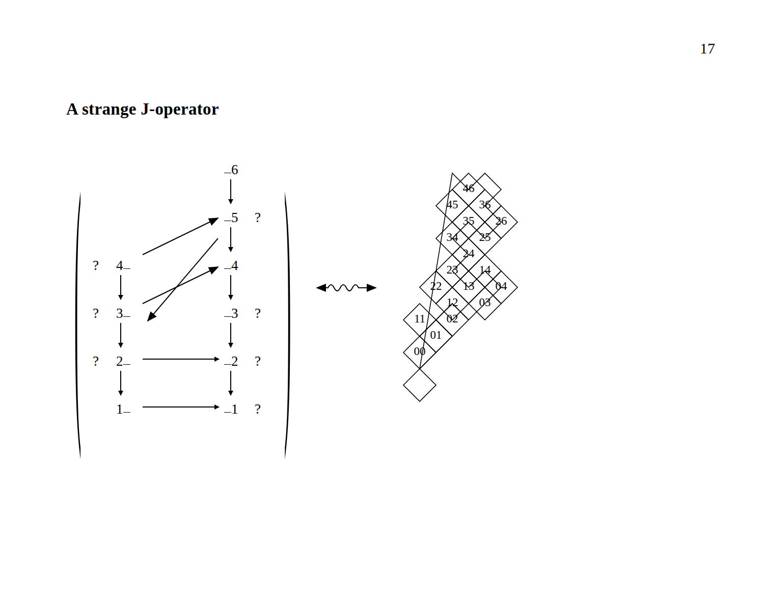17
A strange J-operator
( )
6
5
4
3
2
1
?
?
?
?
?
4
?
3
?
2
1
46 45 36 35 26 34 25 24 23 14 22 13 04 12 03 11 02 01 00